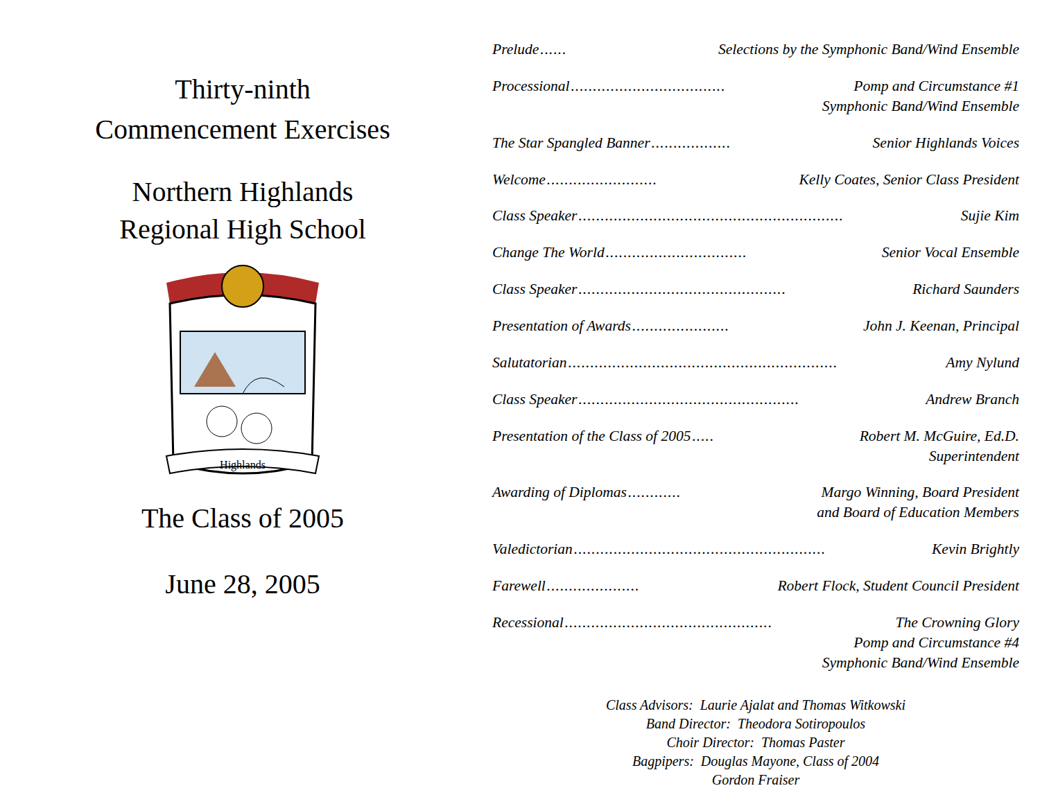Thirty-ninth
Commencement Exercises
Northern Highlands
Regional High School
The Class of 2005
June 28, 2005
Prelude ...... Selections by the Symphonic Band/Wind Ensemble
Processional ................................... Pomp and Circumstance #1
Symphonic Band/Wind Ensemble
The Star Spangled Banner .................. Senior Highlands Voices
Welcome ......................... Kelly Coates, Senior Class President
Class Speaker ............................................................ Sujie Kim
Change The World ................................ Senior Vocal Ensemble
Class Speaker ............................................... Richard Saunders
Presentation of Awards ...................... John J. Keenan, Principal
Salutatorian ............................................................. Amy Nylund
Class Speaker .................................................. Andrew Branch
Presentation of the Class of 2005 ..... Robert M. McGuire, Ed.D.
Superintendent
Awarding of Diplomas ............ Margo Winning, Board President
and Board of Education Members
Valedictorian ......................................................... Kevin Brightly
Farewell ..................... Robert Flock, Student Council President
Recessional ............................................... The Crowning Glory
Pomp and Circumstance #4 Symphonic Band/Wind Ensemble
Class Advisors: Laurie Ajalat and Thomas Witkowski
Band Director: Theodora Sotiropoulos
Choir Director: Thomas Paster
Bagpipers: Douglas Mayone, Class of 2004
Gordon Fraiser